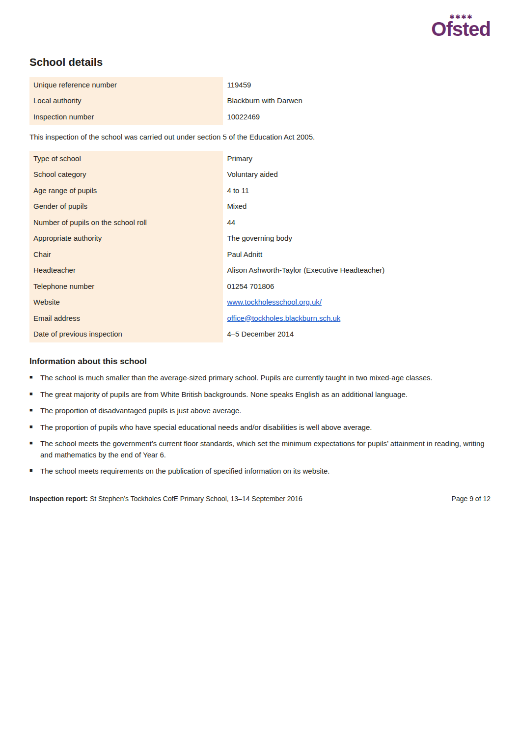✱✱✱✱ Ofsted
School details
| Unique reference number | 119459 |
| Local authority | Blackburn with Darwen |
| Inspection number | 10022469 |
This inspection of the school was carried out under section 5 of the Education Act 2005.
| Type of school | Primary |
| School category | Voluntary aided |
| Age range of pupils | 4 to 11 |
| Gender of pupils | Mixed |
| Number of pupils on the school roll | 44 |
| Appropriate authority | The governing body |
| Chair | Paul Adnitt |
| Headteacher | Alison Ashworth-Taylor (Executive Headteacher) |
| Telephone number | 01254 701806 |
| Website | www.tockholesschool.org.uk/ |
| Email address | office@tockholes.blackburn.sch.uk |
| Date of previous inspection | 4–5 December 2014 |
Information about this school
The school is much smaller than the average-sized primary school. Pupils are currently taught in two mixed-age classes.
The great majority of pupils are from White British backgrounds. None speaks English as an additional language.
The proportion of disadvantaged pupils is just above average.
The proportion of pupils who have special educational needs and/or disabilities is well above average.
The school meets the government’s current floor standards, which set the minimum expectations for pupils’ attainment in reading, writing and mathematics by the end of Year 6.
The school meets requirements on the publication of specified information on its website.
Page 9 of 12 Inspection report: St Stephen’s Tockholes CofE Primary School, 13–14 September 2016